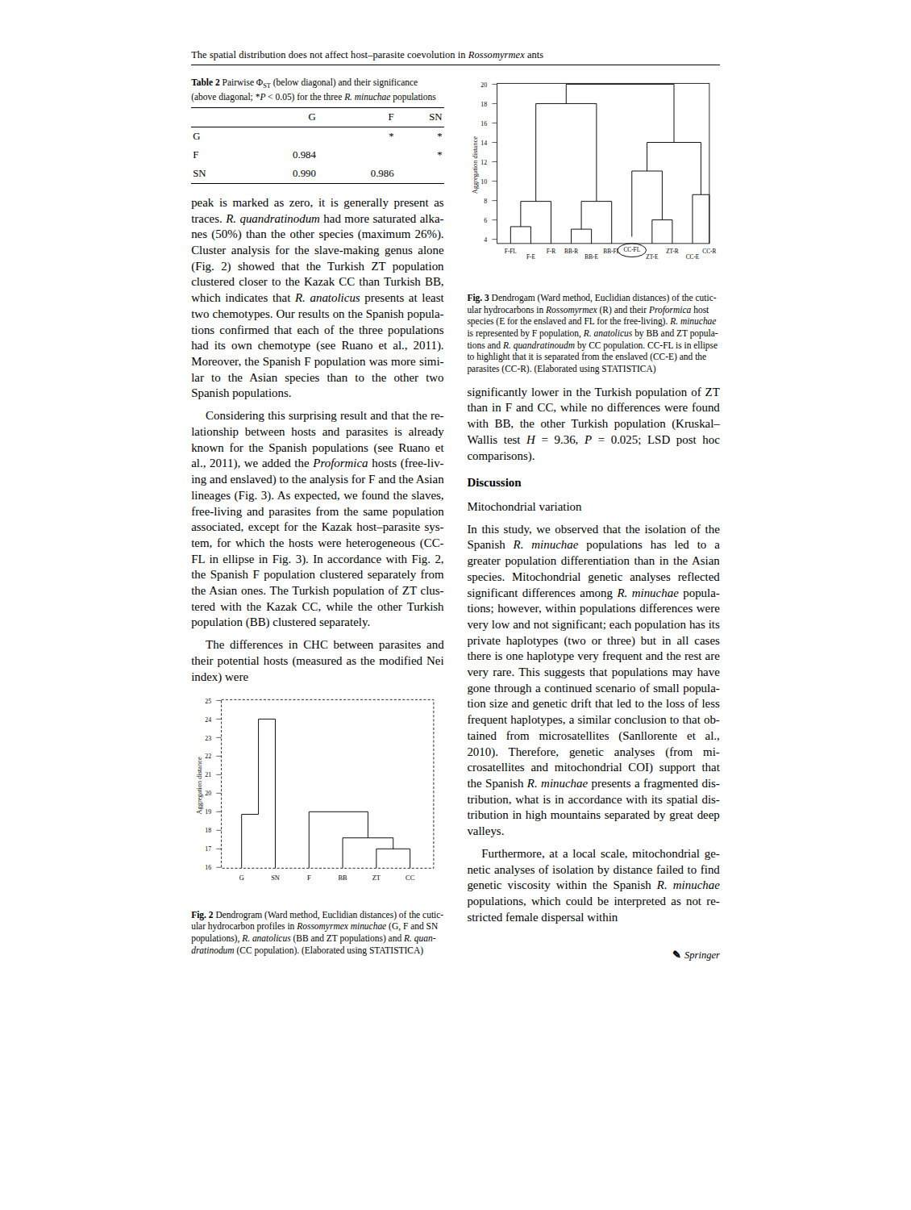The spatial distribution does not affect host–parasite coevolution in Rossomyrmex ants
Table 2 Pairwise ΦST (below diagonal) and their significance (above diagonal; *P < 0.05) for the three R. minuchae populations
| | G | F | SN |
| --- | --- | --- | --- |
| G | | * | * |
| F | 0.984 | | * |
| SN | 0.990 | 0.986 | |
peak is marked as zero, it is generally present as traces. R. quandratinodum had more saturated alkanes (50%) than the other species (maximum 26%). Cluster analysis for the slave-making genus alone (Fig. 2) showed that the Turkish ZT population clustered closer to the Kazak CC than Turkish BB, which indicates that R. anatolicus presents at least two chemotypes. Our results on the Spanish populations confirmed that each of the three populations had its own chemotype (see Ruano et al., 2011). Moreover, the Spanish F population was more similar to the Asian species than to the other two Spanish populations.
Considering this surprising result and that the relationship between hosts and parasites is already known for the Spanish populations (see Ruano et al., 2011), we added the Proformica hosts (free-living and enslaved) to the analysis for F and the Asian lineages (Fig. 3). As expected, we found the slaves, free-living and parasites from the same population associated, except for the Kazak host–parasite system, for which the hosts were heterogeneous (CC-FL in ellipse in Fig. 3). In accordance with Fig. 2, the Spanish F population clustered separately from the Asian ones. The Turkish population of ZT clustered with the Kazak CC, while the other Turkish population (BB) clustered separately.
The differences in CHC between parasites and their potential hosts (measured as the modified Nei index) were
25 24 23 22 21 20 19 18 17 16 Aggregation distance G SN F BB ZT CC
Fig. 2 Dendrogram (Ward method, Euclidian distances) of the cuticular hydrocarbon profiles in Rossomyrmex minuchae (G, F and SN populations), R. anatolicus (BB and ZT populations) and R. quandratinodum (CC population). (Elaborated using STATISTICA)
20 18 16 14 12 10 8 6 4 Aggregation distance F-FL F-E F-R BB-R BB-E BB-FL CC-FL ZT-E ZT-R CC-E CC-R
Fig. 3 Dendrogam (Ward method, Euclidian distances) of the cuticular hydrocarbons in Rossomyrmex (R) and their Proformica host species (E for the enslaved and FL for the free-living). R. minuchae is represented by F population, R. anatolicus by BB and ZT populations and R. quandratinoudm by CC population. CC-FL is in ellipse to highlight that it is separated from the enslaved (CC-E) and the parasites (CC-R). (Elaborated using STATISTICA)
significantly lower in the Turkish population of ZT than in F and CC, while no differences were found with BB, the other Turkish population (Kruskal–Wallis test H = 9.36, P = 0.025; LSD post hoc comparisons).
Discussion
Mitochondrial variation
In this study, we observed that the isolation of the Spanish R. minuchae populations has led to a greater population differentiation than in the Asian species. Mitochondrial genetic analyses reflected significant differences among R. minuchae populations; however, within populations differences were very low and not significant; each population has its private haplotypes (two or three) but in all cases there is one haplotype very frequent and the rest are very rare. This suggests that populations may have gone through a continued scenario of small population size and genetic drift that led to the loss of less frequent haplotypes, a similar conclusion to that obtained from microsatellites (Sanllorente et al., 2010). Therefore, genetic analyses (from microsatellites and mitochondrial COI) support that the Spanish R. minuchae presents a fragmented distribution, what is in accordance with its spatial distribution in high mountains separated by great deep valleys.
Furthermore, at a local scale, mitochondrial genetic analyses of isolation by distance failed to find genetic viscosity within the Spanish R. minuchae populations, which could be interpreted as not restricted female dispersal within
✎Springer